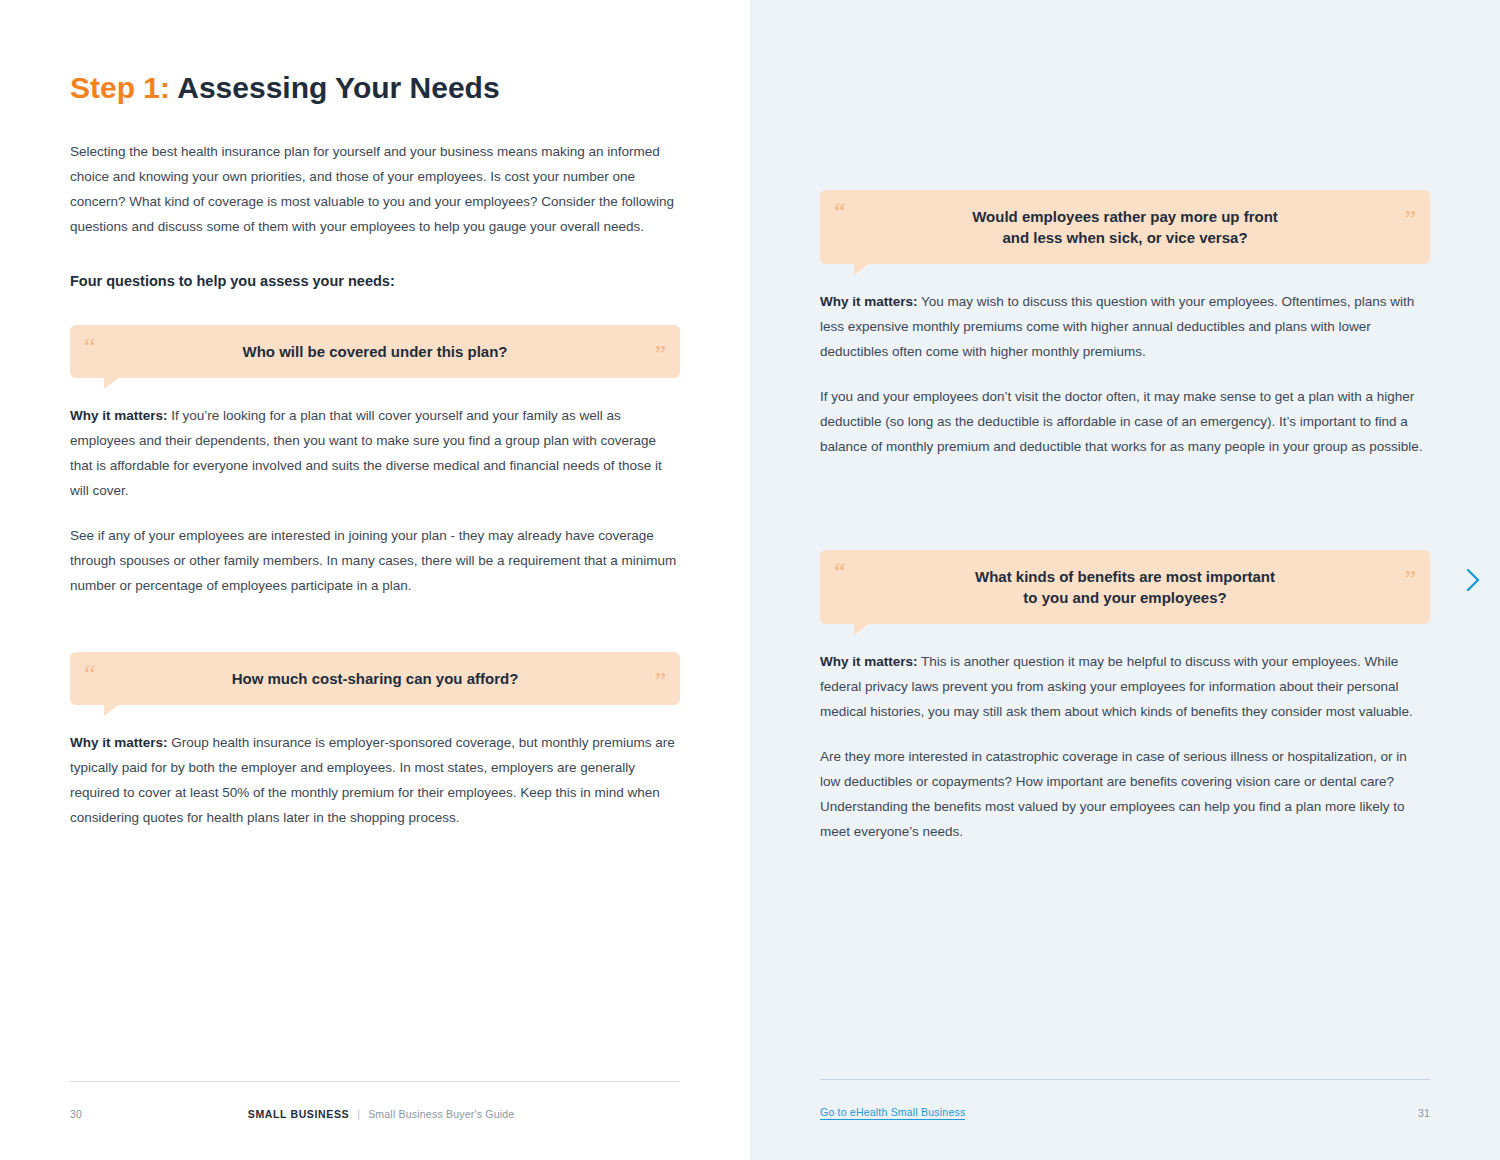Step 1: Assessing Your Needs
Selecting the best health insurance plan for yourself and your business means making an informed choice and knowing your own priorities, and those of your employees. Is cost your number one concern? What kind of coverage is most valuable to you and your employees? Consider the following questions and discuss some of them with your employees to help you gauge your overall needs.
Four questions to help you assess your needs:
“ Who will be covered under this plan? ”
Why it matters: If you’re looking for a plan that will cover yourself and your family as well as employees and their dependents, then you want to make sure you find a group plan with coverage that is affordable for everyone involved and suits the diverse medical and financial needs of those it will cover.
See if any of your employees are interested in joining your plan - they may already have coverage through spouses or other family members. In many cases, there will be a requirement that a minimum number or percentage of employees participate in a plan.
“ How much cost-sharing can you afford? ”
Why it matters: Group health insurance is employer-sponsored coverage, but monthly premiums are typically paid for by both the employer and employees. In most states, employers are generally required to cover at least 50% of the monthly premium for their employees. Keep this in mind when considering quotes for health plans later in the shopping process.
30 SMALL BUSINESS|Small Business Buyer's Guide
“ Would employees rather pay more up front
and less when sick, or vice versa? ”
Why it matters: You may wish to discuss this question with your employees. Oftentimes, plans with less expensive monthly premiums come with higher annual deductibles and plans with lower deductibles often come with higher monthly premiums.
If you and your employees don’t visit the doctor often, it may make sense to get a plan with a higher deductible (so long as the deductible is affordable in case of an emergency). It’s important to find a balance of monthly premium and deductible that works for as many people in your group as possible.
“ What kinds of benefits are most important
to you and your employees? ”
Why it matters: This is another question it may be helpful to discuss with your employees. While federal privacy laws prevent you from asking your employees for information about their personal medical histories, you may still ask them about which kinds of benefits they consider most valuable.
Are they more interested in catastrophic coverage in case of serious illness or hospitalization, or in low deductibles or copayments? How important are benefits covering vision care or dental care? Understanding the benefits most valued by your employees can help you find a plan more likely to meet everyone’s needs.
Go to eHealth Small Business 31